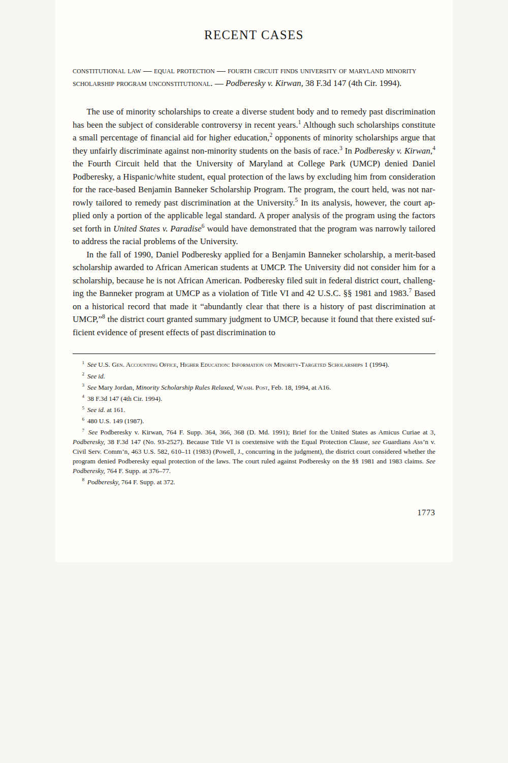Recent Cases
Constitutional Law — Equal Protection — Fourth Circuit Finds University of Maryland Minority Scholarship Program Unconstitutional. — Podberesky v. Kirwan, 38 F.3d 147 (4th Cir. 1994).
The use of minority scholarships to create a diverse student body and to remedy past discrimination has been the subject of considerable controversy in recent years.1 Although such scholarships constitute a small percentage of financial aid for higher education,2 opponents of minority scholarships argue that they unfairly discriminate against non-minority students on the basis of race.3 In Podberesky v. Kirwan,4 the Fourth Circuit held that the University of Maryland at College Park (UMCP) denied Daniel Podberesky, a Hispanic/white student, equal protection of the laws by excluding him from consideration for the race-based Benjamin Banneker Scholarship Program. The program, the court held, was not narrowly tailored to remedy past discrimination at the University.5 In its analysis, however, the court applied only a portion of the applicable legal standard. A proper analysis of the program using the factors set forth in United States v. Paradise6 would have demonstrated that the program was narrowly tailored to address the racial problems of the University.
In the fall of 1990, Daniel Podberesky applied for a Benjamin Banneker scholarship, a merit-based scholarship awarded to African American students at UMCP. The University did not consider him for a scholarship, because he is not African American. Podberesky filed suit in federal district court, challenging the Banneker program at UMCP as a violation of Title VI and 42 U.S.C. §§ 1981 and 1983.7 Based on a historical record that made it “abundantly clear that there is a history of past discrimination at UMCP,”8 the district court granted summary judgment to UMCP, because it found that there existed sufficient evidence of present effects of past discrimination to
1 See U.S. Gen. Accounting Office, Higher Education: Information on Minority-Targeted Scholarships 1 (1994).
2 See id.
3 See Mary Jordan, Minority Scholarship Rules Relaxed, Wash. Post, Feb. 18, 1994, at A16.
4 38 F.3d 147 (4th Cir. 1994).
5 See id. at 161.
6 480 U.S. 149 (1987).
7 See Podberesky v. Kirwan, 764 F. Supp. 364, 366, 368 (D. Md. 1991); Brief for the United States as Amicus Curiae at 3, Podberesky, 38 F.3d 147 (No. 93-2527). Because Title VI is coextensive with the Equal Protection Clause, see Guardians Ass’n v. Civil Serv. Comm’n, 463 U.S. 582, 610–11 (1983) (Powell, J., concurring in the judgment), the district court considered whether the program denied Podberesky equal protection of the laws. The court ruled against Podberesky on the §§ 1981 and 1983 claims. See Podberesky, 764 F. Supp. at 376–77.
8 Podberesky, 764 F. Supp. at 372.
1773